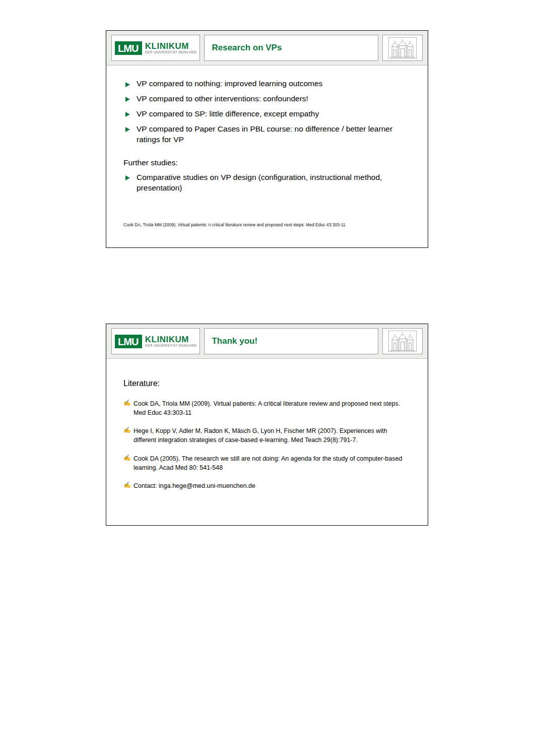LMU
KLINIKUM
der Universität München
Research on VPs
VP compared to nothing: improved learning outcomes
VP compared to other interventions: confounders!
VP compared to SP: little difference, except empathy
VP compared to Paper Cases in PBL course: no difference / better learner ratings for VP
Further studies:
Comparative studies on VP design (configuration, instructional method, presentation)
Cook DA, Triola MM (2009). Virtual patients: A critical literature review and proposed next steps. Med Educ 43:303-11
LMU
KLINIKUM
der Universität München
Thank you!
Literature:
Cook DA, Triola MM (2009). Virtual patients: A critical literature review and proposed next steps. Med Educ 43:303-11
Hege I, Kopp V, Adler M, Radon K, Mäsch G, Lyon H, Fischer MR (2007). Experiences with different integration strategies of case-based e-learning. Med Teach 29(8):791-7.
Cook DA (2005). The research we still are not doing: An agenda for the study of computer-based learning. Acad Med 80: 541-548
Contact: inga.hege@med.uni-muenchen.de